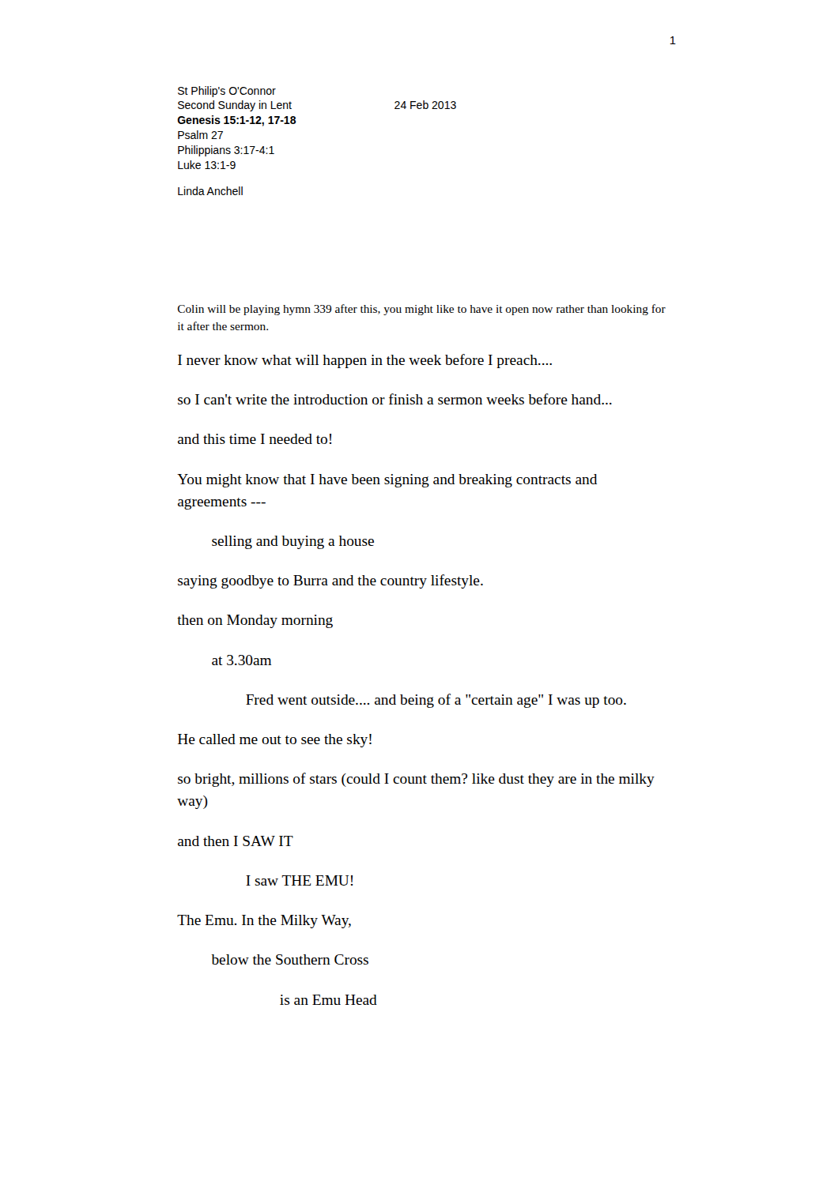1
St Philip's O'Connor
Second Sunday in Lent 24 Feb 2013
Genesis 15:1-12, 17-18
Psalm 27
Philippians 3:17-4:1
Luke 13:1-9
Linda Anchell
Colin will be playing hymn 339 after this, you might like to have it open now rather than looking for it after the sermon.
I never know what will happen in the week before I preach....
so I can't write the introduction or finish a sermon weeks before hand...
and this time I needed to!
You might know that I have been signing and breaking contracts and agreements ---
selling and buying a house
saying goodbye to Burra and the country lifestyle.
then on Monday morning
at 3.30am
Fred went outside.... and being of a "certain age" I was up too.
He called me out to see the sky!
so bright, millions of stars (could I count them? like dust they are in the milky way)
and then I SAW IT
I saw THE EMU!
The Emu. In the Milky Way,
below the Southern Cross
is an Emu Head